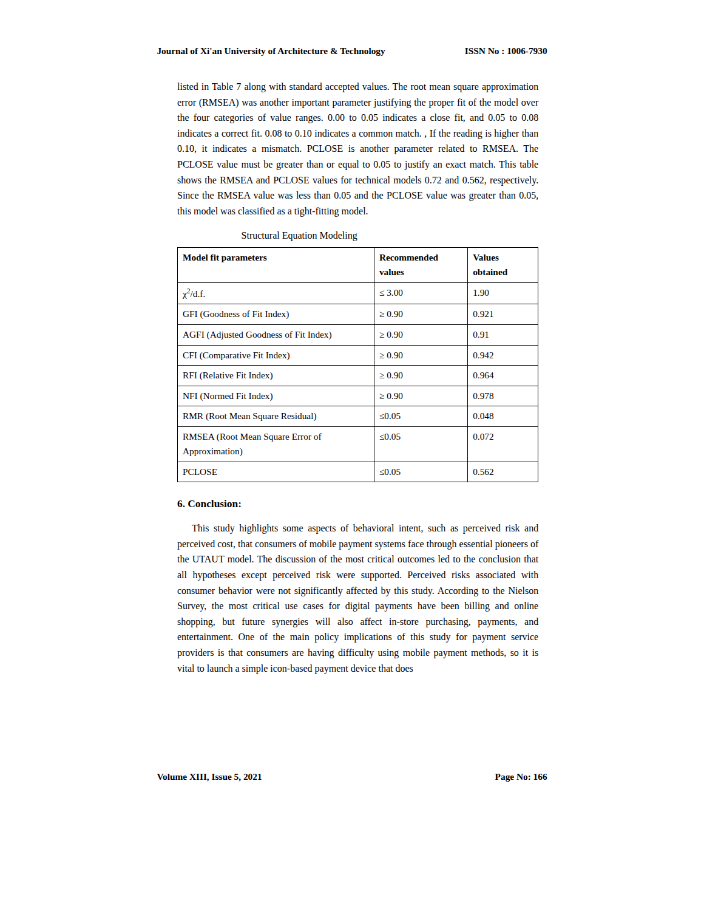Journal of Xi'an University of Architecture & Technology
ISSN No : 1006-7930
listed in Table 7 along with standard accepted values. The root mean square approximation error (RMSEA) was another important parameter justifying the proper fit of the model over the four categories of value ranges. 0.00 to 0.05 indicates a close fit, and 0.05 to 0.08 indicates a correct fit. 0.08 to 0.10 indicates a common match. , If the reading is higher than 0.10, it indicates a mismatch. PCLOSE is another parameter related to RMSEA. The PCLOSE value must be greater than or equal to 0.05 to justify an exact match. This table shows the RMSEA and PCLOSE values for technical models 0.72 and 0.562, respectively. Since the RMSEA value was less than 0.05 and the PCLOSE value was greater than 0.05, this model was classified as a tight-fitting model.
Structural Equation Modeling
| Model fit parameters | Recommended values | Values obtained |
| --- | --- | --- |
| χ 2 /d.f. | ≤ 3.00 | 1.90 |
| GFI (Goodness of Fit Index) | ≥ 0.90 | 0.921 |
| AGFI (Adjusted Goodness of Fit Index) | ≥ 0.90 | 0.91 |
| CFI (Comparative Fit Index) | ≥ 0.90 | 0.942 |
| RFI (Relative Fit Index) | ≥ 0.90 | 0.964 |
| NFI (Normed Fit Index) | ≥ 0.90 | 0.978 |
| RMR (Root Mean Square Residual) | ≤0.05 | 0.048 |
| RMSEA (Root Mean Square Error of Approximation) | ≤0.05 | 0.072 |
| PCLOSE | ≤0.05 | 0.562 |
6. Conclusion:
This study highlights some aspects of behavioral intent, such as perceived risk and perceived cost, that consumers of mobile payment systems face through essential pioneers of the UTAUT model. The discussion of the most critical outcomes led to the conclusion that all hypotheses except perceived risk were supported. Perceived risks associated with consumer behavior were not significantly affected by this study. According to the Nielson Survey, the most critical use cases for digital payments have been billing and online shopping, but future synergies will also affect in-store purchasing, payments, and entertainment. One of the main policy implications of this study for payment service providers is that consumers are having difficulty using mobile payment methods, so it is vital to launch a simple icon-based payment device that does
Volume XIII, Issue 5, 2021
Page No: 166